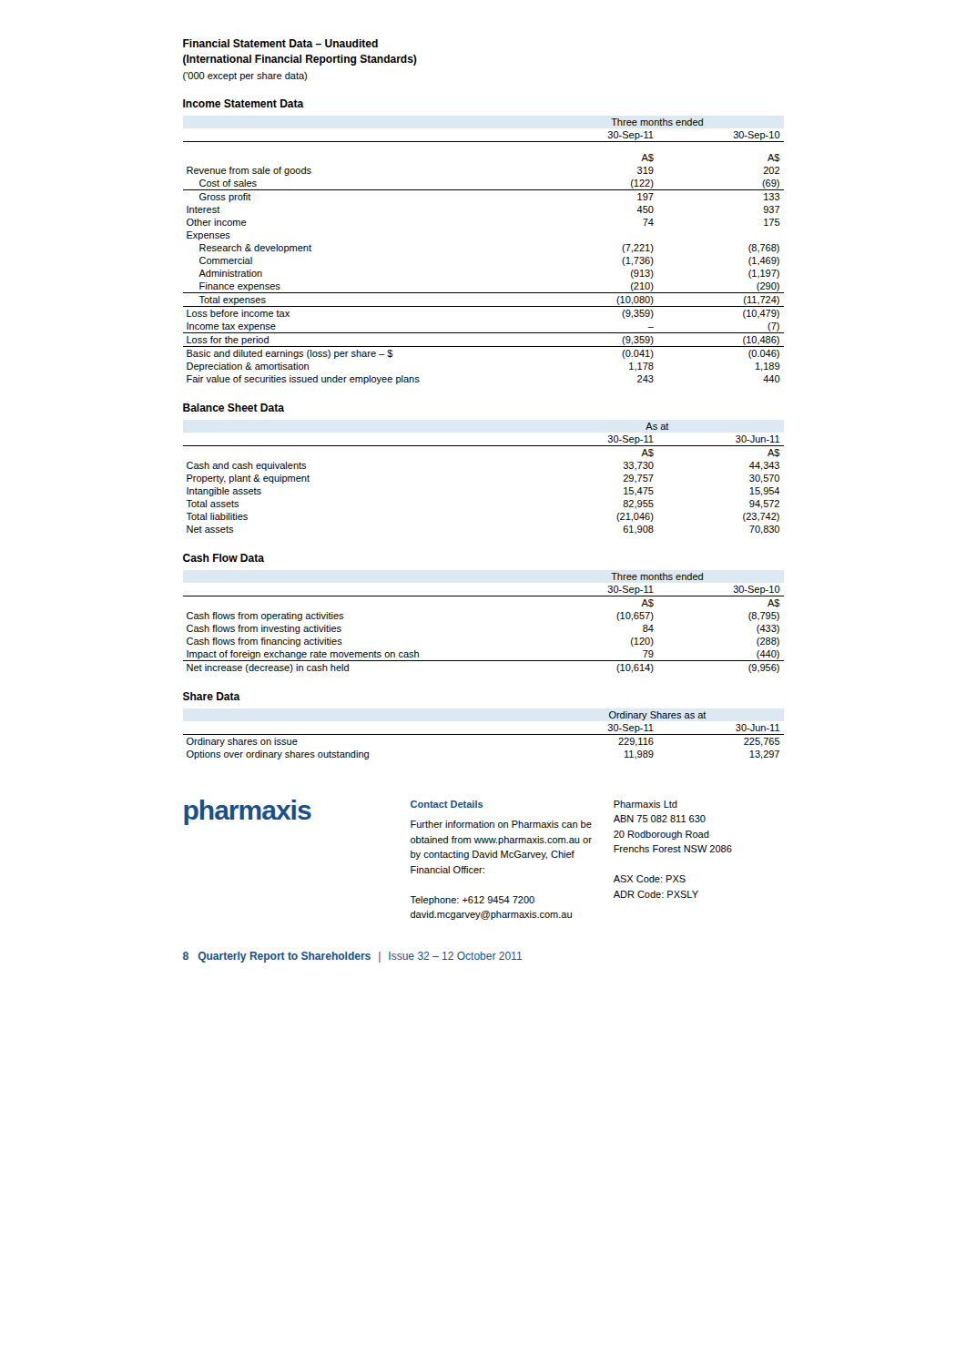Financial Statement Data – Unaudited
(International Financial Reporting Standards)
('000 except per share data)
Income Statement Data
| | Three months ended |
| | 30-Sep-11 | 30-Sep-10 |
| | A$ | A$ |
| Revenue from sale of goods | 319 | 202 |
| Cost of sales | (122) | (69) |
| Gross profit | 197 | 133 |
| Interest | 450 | 937 |
| Other income | 74 | 175 |
| Expenses | | |
| Research & development | (7,221) | (8,768) |
| Commercial | (1,736) | (1,469) |
| Administration | (913) | (1,197) |
| Finance expenses | (210) | (290) |
| Total expenses | (10,080) | (11,724) |
| Loss before income tax | (9,359) | (10,479) |
| Income tax expense | – | (7) |
| Loss for the period | (9,359) | (10,486) |
| Basic and diluted earnings (loss) per share – $ | (0.041) | (0.046) |
| Depreciation & amortisation | 1,178 | 1,189 |
| Fair value of securities issued under employee plans | 243 | 440 |
Balance Sheet Data
| | As at |
| | 30-Sep-11 | 30-Jun-11 |
| | A$ | A$ |
| Cash and cash equivalents | 33,730 | 44,343 |
| Property, plant & equipment | 29,757 | 30,570 |
| Intangible assets | 15,475 | 15,954 |
| Total assets | 82,955 | 94,572 |
| Total liabilities | (21,046) | (23,742) |
| Net assets | 61,908 | 70,830 |
Cash Flow Data
| | Three months ended |
| | 30-Sep-11 | 30-Sep-10 |
| | A$ | A$ |
| Cash flows from operating activities | (10,657) | (8,795) |
| Cash flows from investing activities | 84 | (433) |
| Cash flows from financing activities | (120) | (288) |
| Impact of foreign exchange rate movements on cash | 79 | (440) |
| Net increase (decrease) in cash held | (10,614) | (9,956) |
Share Data
| | Ordinary Shares as at |
| | 30-Sep-11 | 30-Jun-11 |
| Ordinary shares on issue | 229,116 | 225,765 |
| Options over ordinary shares outstanding | 11,989 | 13,297 |
pharmaxis
Contact Details
Further information on Pharmaxis can be obtained from www.pharmaxis.com.au or by contacting David McGarvey, Chief Financial Officer:
Telephone: +612 9454 7200
david.mcgarvey@pharmaxis.com.au
Pharmaxis Ltd
ABN 75 082 811 630
20 Rodborough Road
Frenchs Forest NSW 2086
ASX Code: PXS
ADR Code: PXSLY
8 Quarterly Report to Shareholders | Issue 32 – 12 October 2011